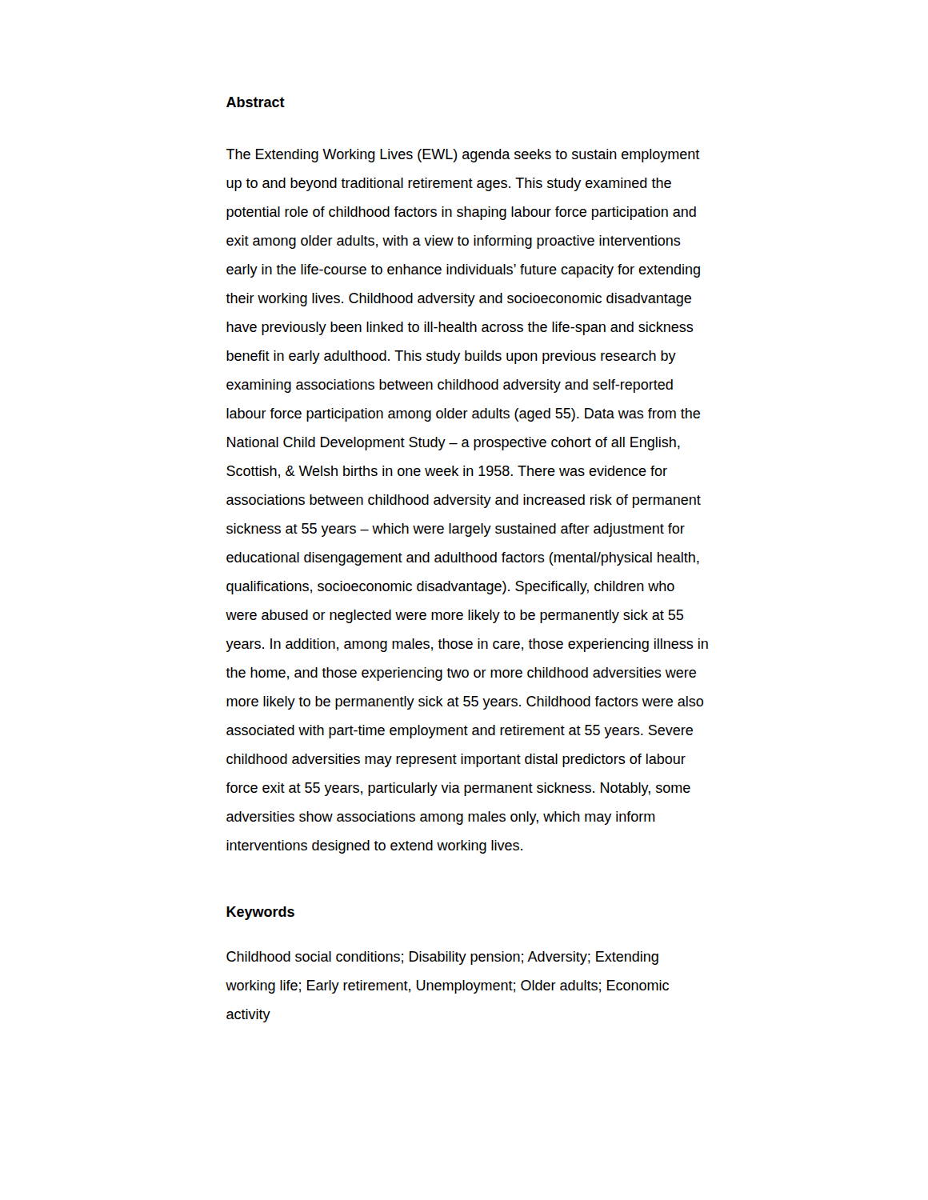Abstract
The Extending Working Lives (EWL) agenda seeks to sustain employment up to and beyond traditional retirement ages. This study examined the potential role of childhood factors in shaping labour force participation and exit among older adults, with a view to informing proactive interventions early in the life-course to enhance individuals’ future capacity for extending their working lives. Childhood adversity and socioeconomic disadvantage have previously been linked to ill-health across the life-span and sickness benefit in early adulthood. This study builds upon previous research by examining associations between childhood adversity and self-reported labour force participation among older adults (aged 55). Data was from the National Child Development Study – a prospective cohort of all English, Scottish, & Welsh births in one week in 1958. There was evidence for associations between childhood adversity and increased risk of permanent sickness at 55 years – which were largely sustained after adjustment for educational disengagement and adulthood factors (mental/physical health, qualifications, socioeconomic disadvantage). Specifically, children who were abused or neglected were more likely to be permanently sick at 55 years. In addition, among males, those in care, those experiencing illness in the home, and those experiencing two or more childhood adversities were more likely to be permanently sick at 55 years. Childhood factors were also associated with part-time employment and retirement at 55 years. Severe childhood adversities may represent important distal predictors of labour force exit at 55 years, particularly via permanent sickness. Notably, some adversities show associations among males only, which may inform interventions designed to extend working lives.
Keywords
Childhood social conditions; Disability pension; Adversity; Extending working life; Early retirement, Unemployment; Older adults; Economic activity